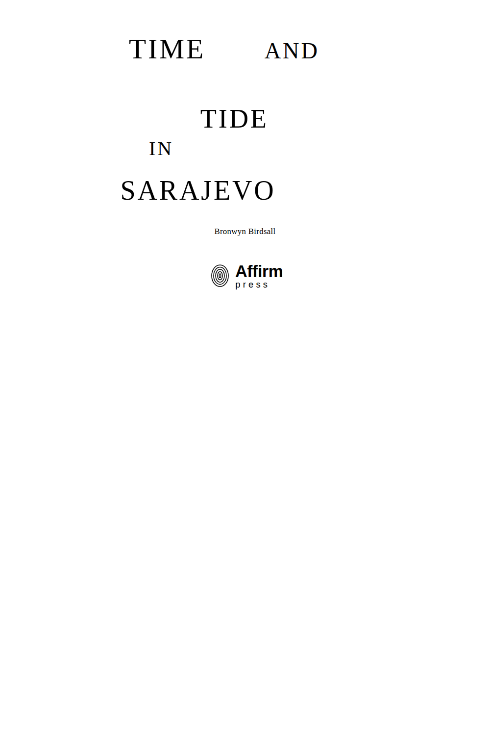TIME AND TIDE IN SARAJEVO
Bronwyn Birdsall
Affirm press